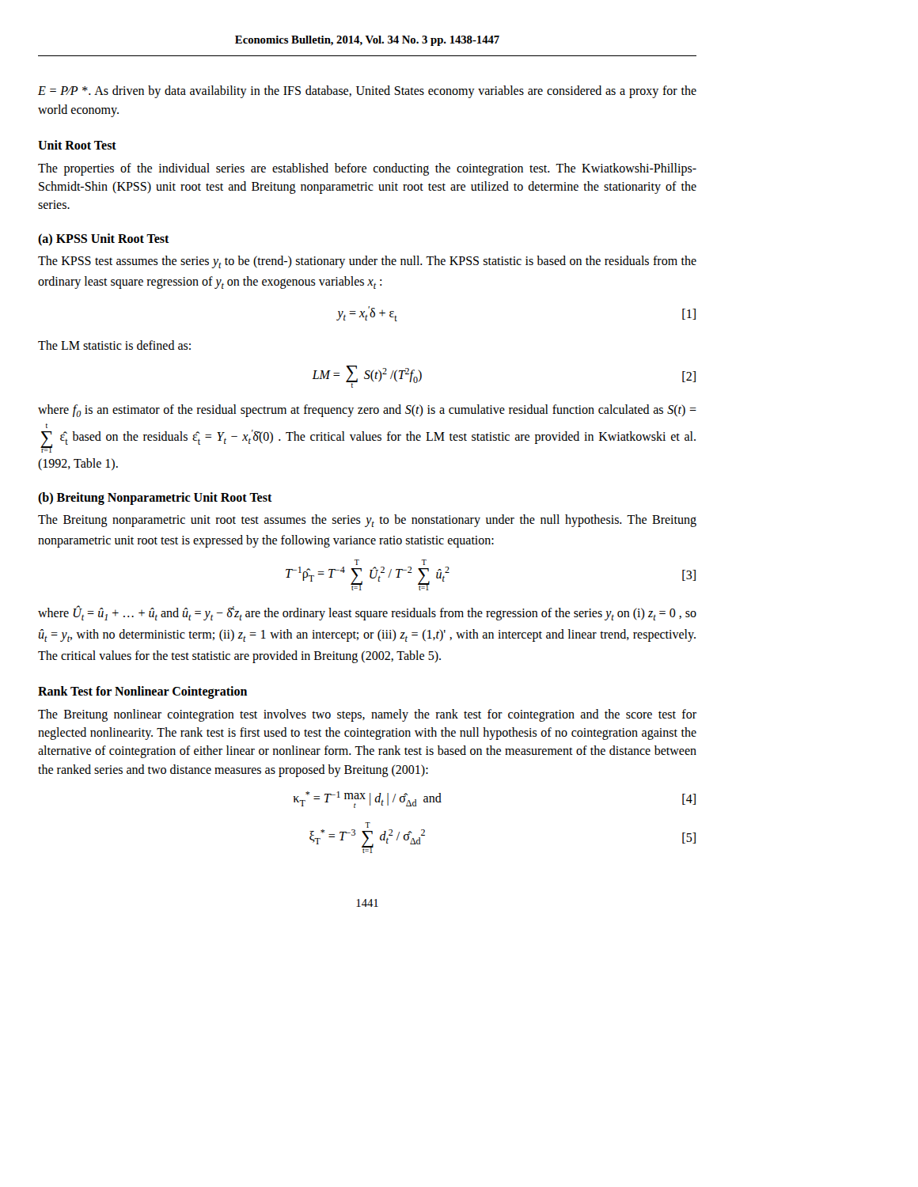Economics Bulletin, 2014, Vol. 34 No. 3 pp. 1438-1447
E = P⁄P *. As driven by data availability in the IFS database, United States economy variables are considered as a proxy for the world economy.
Unit Root Test
The properties of the individual series are established before conducting the cointegration test. The Kwiatkowshi-Phillips-Schmidt-Shin (KPSS) unit root test and Breitung nonparametric unit root test are utilized to determine the stationarity of the series.
(a) KPSS Unit Root Test
The KPSS test assumes the series yt to be (trend-) stationary under the null. The KPSS statistic is based on the residuals from the ordinary least square regression of yt on the exogenous variables xt :
yt = xt'δ + εt [1]
The LM statistic is defined as:
LM = ∑t S(t)2 /(T2 f0) [2]
where f0 is an estimator of the residual spectrum at frequency zero and S(t) is a cumulative residual function calculated as S(t) = t∑r=1 ε̂t based on the residuals ε̂t = Yt − xt'δ̂(0) . The critical values for the LM test statistic are provided in Kwiatkowski et al. (1992, Table 1).
(b) Breitung Nonparametric Unit Root Test
The Breitung nonparametric unit root test assumes the series yt to be nonstationary under the null hypothesis. The Breitung nonparametric unit root test is expressed by the following variance ratio statistic equation:
T−1ρ̂T = T−4 T∑t=1 Ût2 / T−2 T∑t=1 ût2 [3]
where Ût = û1 + … + ût and ût = yt − δ̂'zt are the ordinary least square residuals from the regression of the series yt on (i) zt = 0 , so ût = yt, with no deterministic term; (ii) zt = 1 with an intercept; or (iii) zt = (1,t)' , with an intercept and linear trend, respectively. The critical values for the test statistic are provided in Breitung (2002, Table 5).
Rank Test for Nonlinear Cointegration
The Breitung nonlinear cointegration test involves two steps, namely the rank test for cointegration and the score test for neglected nonlinearity. The rank test is first used to test the cointegration with the null hypothesis of no cointegration against the alternative of cointegration of either linear or nonlinear form. The rank test is based on the measurement of the distance between the ranked series and two distance measures as proposed by Breitung (2001):
κT* = T−1 max t | dt | / σ̂Δd and [4]
ξT* = T−3 T∑t=1 dt2 / σ̂Δd 2 [5]
1441